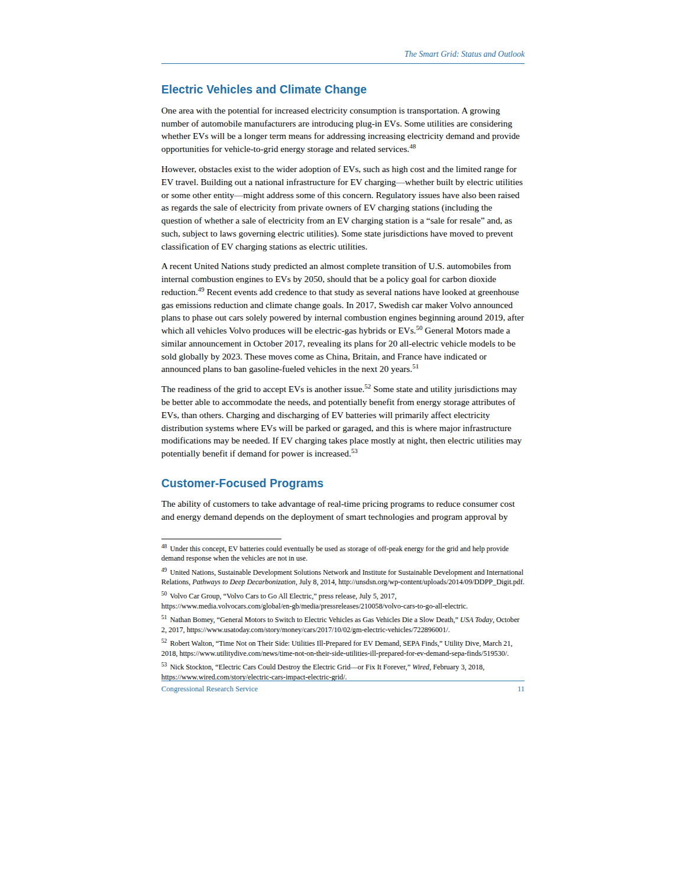The Smart Grid: Status and Outlook
Electric Vehicles and Climate Change
One area with the potential for increased electricity consumption is transportation. A growing number of automobile manufacturers are introducing plug-in EVs. Some utilities are considering whether EVs will be a longer term means for addressing increasing electricity demand and provide opportunities for vehicle-to-grid energy storage and related services.48
However, obstacles exist to the wider adoption of EVs, such as high cost and the limited range for EV travel. Building out a national infrastructure for EV charging—whether built by electric utilities or some other entity—might address some of this concern. Regulatory issues have also been raised as regards the sale of electricity from private owners of EV charging stations (including the question of whether a sale of electricity from an EV charging station is a “sale for resale” and, as such, subject to laws governing electric utilities). Some state jurisdictions have moved to prevent classification of EV charging stations as electric utilities.
A recent United Nations study predicted an almost complete transition of U.S. automobiles from internal combustion engines to EVs by 2050, should that be a policy goal for carbon dioxide reduction.49 Recent events add credence to that study as several nations have looked at greenhouse gas emissions reduction and climate change goals. In 2017, Swedish car maker Volvo announced plans to phase out cars solely powered by internal combustion engines beginning around 2019, after which all vehicles Volvo produces will be electric-gas hybrids or EVs.50 General Motors made a similar announcement in October 2017, revealing its plans for 20 all-electric vehicle models to be sold globally by 2023. These moves come as China, Britain, and France have indicated or announced plans to ban gasoline-fueled vehicles in the next 20 years.51
The readiness of the grid to accept EVs is another issue.52 Some state and utility jurisdictions may be better able to accommodate the needs, and potentially benefit from energy storage attributes of EVs, than others. Charging and discharging of EV batteries will primarily affect electricity distribution systems where EVs will be parked or garaged, and this is where major infrastructure modifications may be needed. If EV charging takes place mostly at night, then electric utilities may potentially benefit if demand for power is increased.53
Customer-Focused Programs
The ability of customers to take advantage of real-time pricing programs to reduce consumer cost and energy demand depends on the deployment of smart technologies and program approval by
48 Under this concept, EV batteries could eventually be used as storage of off-peak energy for the grid and help provide demand response when the vehicles are not in use.
49 United Nations, Sustainable Development Solutions Network and Institute for Sustainable Development and International Relations, Pathways to Deep Decarbonization, July 8, 2014, http://unsdsn.org/wp-content/uploads/2014/09/DDPP_Digit.pdf.
50 Volvo Car Group, “Volvo Cars to Go All Electric,” press release, July 5, 2017, https://www.media.volvocars.com/global/en-gb/media/pressreleases/210058/volvo-cars-to-go-all-electric.
51 Nathan Bomey, “General Motors to Switch to Electric Vehicles as Gas Vehicles Die a Slow Death,” USA Today, October 2, 2017, https://www.usatoday.com/story/money/cars/2017/10/02/gm-electric-vehicles/722896001/.
52 Robert Walton, “Time Not on Their Side: Utilities Ill-Prepared for EV Demand, SEPA Finds,” Utility Dive, March 21, 2018, https://www.utilitydive.com/news/time-not-on-their-side-utilities-ill-prepared-for-ev-demand-sepa-finds/519530/.
53 Nick Stockton, “Electric Cars Could Destroy the Electric Grid—or Fix It Forever,” Wired, February 3, 2018, https://www.wired.com/story/electric-cars-impact-electric-grid/.
Congressional Research Service
11